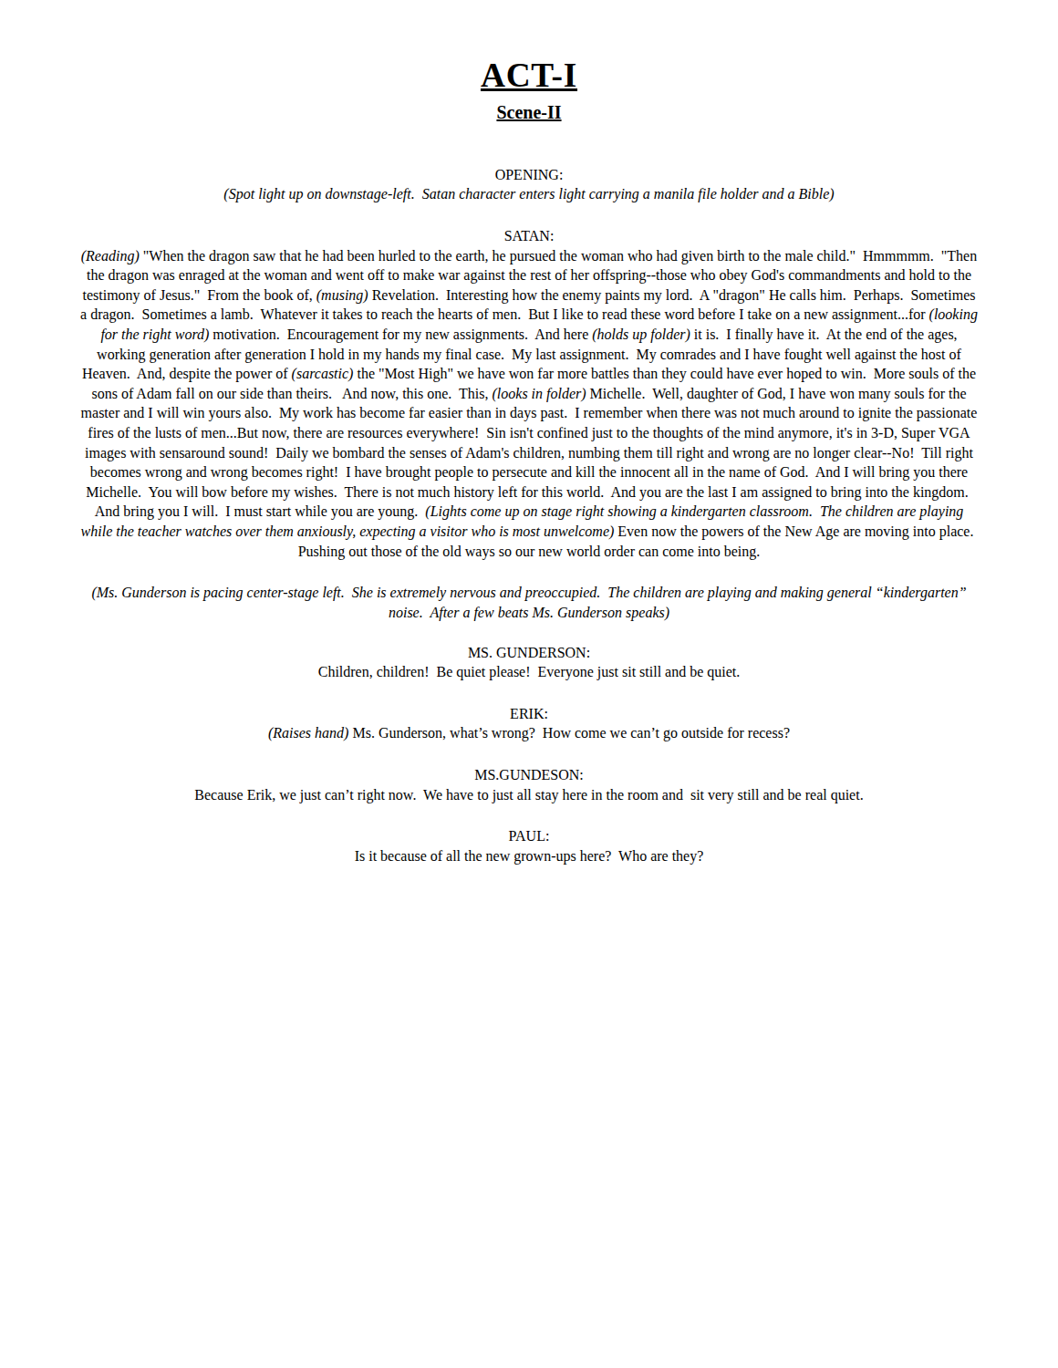ACT-I
Scene-II
OPENING:
(Spot light up on downstage-left. Satan character enters light carrying a manila file holder and a Bible)
SATAN:
(Reading) "When the dragon saw that he had been hurled to the earth, he pursued the woman who had given birth to the male child." Hmmmmm. "Then the dragon was enraged at the woman and went off to make war against the rest of her offspring--those who obey God's commandments and hold to the testimony of Jesus." From the book of, (musing) Revelation. Interesting how the enemy paints my lord. A "dragon" He calls him. Perhaps. Sometimes a dragon. Sometimes a lamb. Whatever it takes to reach the hearts of men. But I like to read these word before I take on a new assignment...for (looking for the right word) motivation. Encouragement for my new assignments. And here (holds up folder) it is. I finally have it. At the end of the ages, working generation after generation I hold in my hands my final case. My last assignment. My comrades and I have fought well against the host of Heaven. And, despite the power of (sarcastic) the "Most High" we have won far more battles than they could have ever hoped to win. More souls of the sons of Adam fall on our side than theirs. And now, this one. This, (looks in folder) Michelle. Well, daughter of God, I have won many souls for the master and I will win yours also. My work has become far easier than in days past. I remember when there was not much around to ignite the passionate fires of the lusts of men...But now, there are resources everywhere! Sin isn't confined just to the thoughts of the mind anymore, it's in 3-D, Super VGA images with sensaround sound! Daily we bombard the senses of Adam's children, numbing them till right and wrong are no longer clear--No! Till right becomes wrong and wrong becomes right! I have brought people to persecute and kill the innocent all in the name of God. And I will bring you there Michelle. You will bow before my wishes. There is not much history left for this world. And you are the last I am assigned to bring into the kingdom. And bring you I will. I must start while you are young. (Lights come up on stage right showing a kindergarten classroom. The children are playing while the teacher watches over them anxiously, expecting a visitor who is most unwelcome) Even now the powers of the New Age are moving into place. Pushing out those of the old ways so our new world order can come into being.
(Ms. Gunderson is pacing center-stage left. She is extremely nervous and preoccupied. The children are playing and making general “kindergarten” noise. After a few beats Ms. Gunderson speaks)
MS. GUNDERSON:
Children, children! Be quiet please! Everyone just sit still and be quiet.
ERIK:
(Raises hand) Ms. Gunderson, what’s wrong? How come we can’t go outside for recess?
MS.GUNDESON:
Because Erik, we just can’t right now. We have to just all stay here in the room and sit very still and be real quiet.
PAUL:
Is it because of all the new grown-ups here? Who are they?